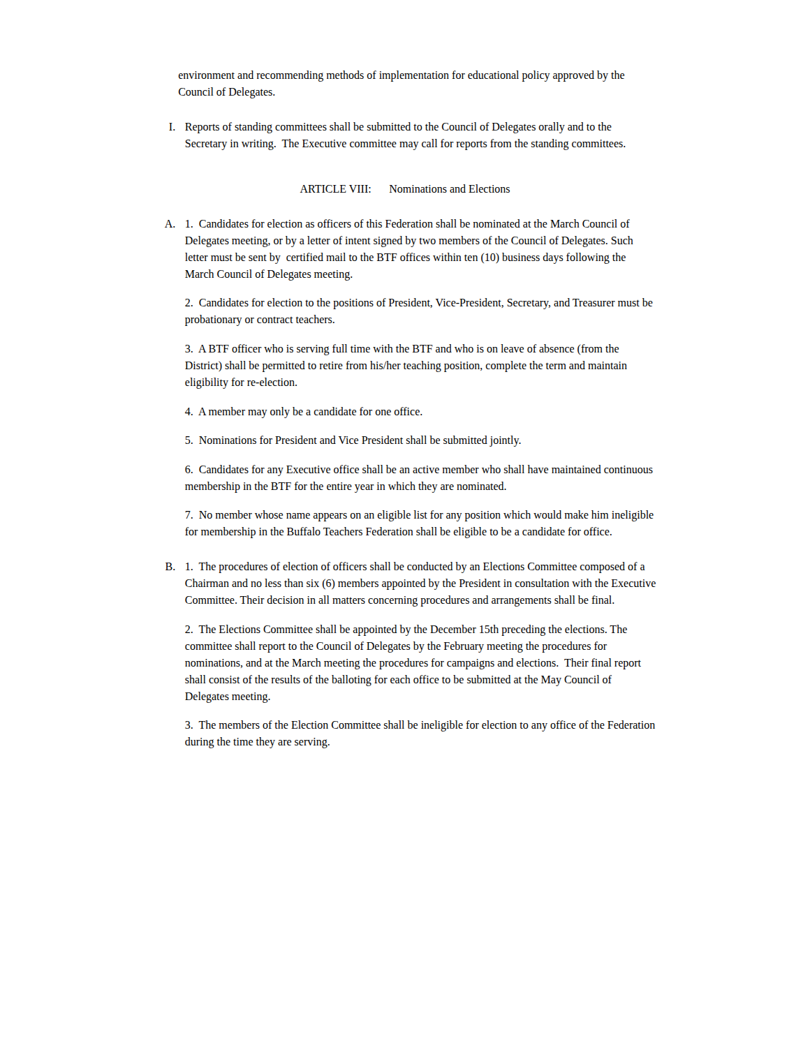environment and recommending methods of implementation for educational policy approved by the Council of Delegates.
Reports of standing committees shall be submitted to the Council of Delegates orally and to the Secretary in writing. The Executive committee may call for reports from the standing committees.
ARTICLE VIII: Nominations and Elections
1. Candidates for election as officers of this Federation shall be nominated at the March Council of Delegates meeting, or by a letter of intent signed by two members of the Council of Delegates. Such letter must be sent by certified mail to the BTF offices within ten (10) business days following the March Council of Delegates meeting.
2. Candidates for election to the positions of President, Vice-President, Secretary, and Treasurer must be probationary or contract teachers.
3. A BTF officer who is serving full time with the BTF and who is on leave of absence (from the District) shall be permitted to retire from his/her teaching position, complete the term and maintain eligibility for re-election.
4. A member may only be a candidate for one office.
5. Nominations for President and Vice President shall be submitted jointly.
6. Candidates for any Executive office shall be an active member who shall have maintained continuous membership in the BTF for the entire year in which they are nominated.
7. No member whose name appears on an eligible list for any position which would make him ineligible for membership in the Buffalo Teachers Federation shall be eligible to be a candidate for office.
1. The procedures of election of officers shall be conducted by an Elections Committee composed of a Chairman and no less than six (6) members appointed by the President in consultation with the Executive Committee. Their decision in all matters concerning procedures and arrangements shall be final.
2. The Elections Committee shall be appointed by the December 15th preceding the elections. The committee shall report to the Council of Delegates by the February meeting the procedures for nominations, and at the March meeting the procedures for campaigns and elections. Their final report shall consist of the results of the balloting for each office to be submitted at the May Council of Delegates meeting.
3. The members of the Election Committee shall be ineligible for election to any office of the Federation during the time they are serving.